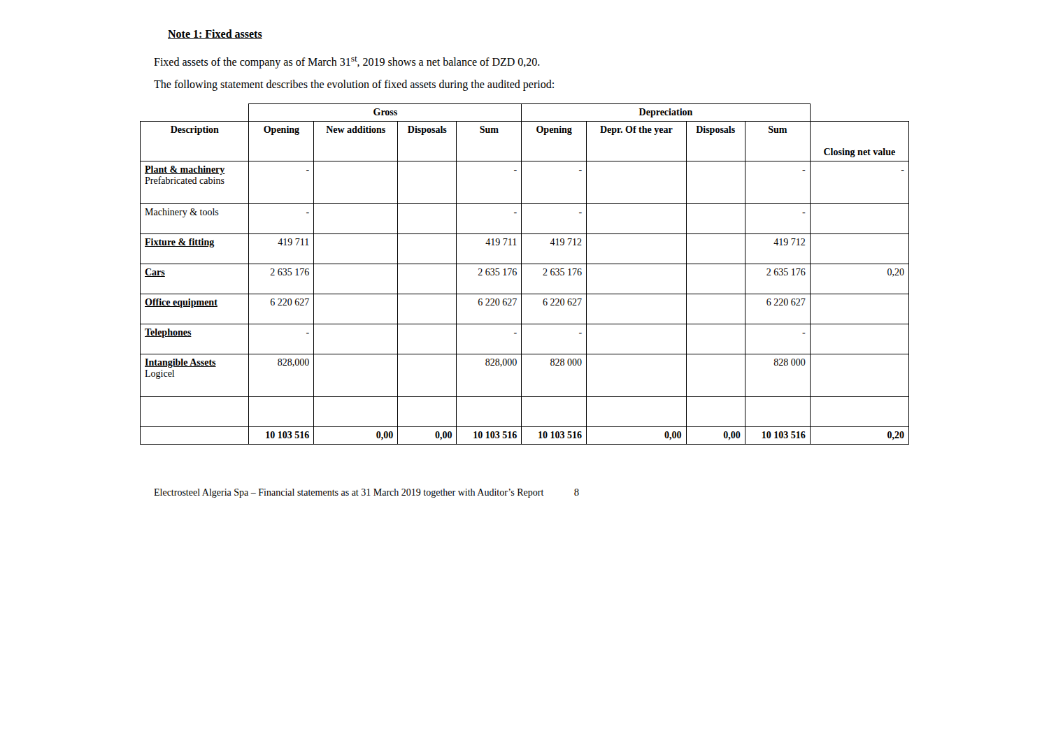Note 1: Fixed assets
Fixed assets of the company as of March 31st, 2019 shows a net balance of DZD 0,20.
The following statement describes the evolution of fixed assets during the audited period:
| | Gross | Depreciation | |
| --- | --- | --- | --- |
| Description | Opening | New additions | Disposals | Sum | Opening | Depr. Of the year | Disposals | Sum | Closing net value |
| Plant & machinery Prefabricated cabins | - | | | - | - | | | - | - |
| Machinery & tools | - | | | - | - | | | - | |
| Fixture & fitting | 419 711 | | | 419 711 | 419 712 | | | 419 712 | |
| Cars | 2 635 176 | | | 2 635 176 | 2 635 176 | | | 2 635 176 | 0,20 |
| Office equipment | 6 220 627 | | | 6 220 627 | 6 220 627 | | | 6 220 627 | |
| Telephones | - | | | - | - | | | - | |
| Intangible Assets Logicel | 828,000 | | | 828,000 | 828 000 | | | 828 000 | |
| | 10 103 516 | 0,00 | 0,00 | 10 103 516 | 10 103 516 | 0,00 | 0,00 | 10 103 516 | 0,20 |
Electrosteel Algeria Spa – Financial statements as at 31 March 2019 together with Auditor’s Report 8